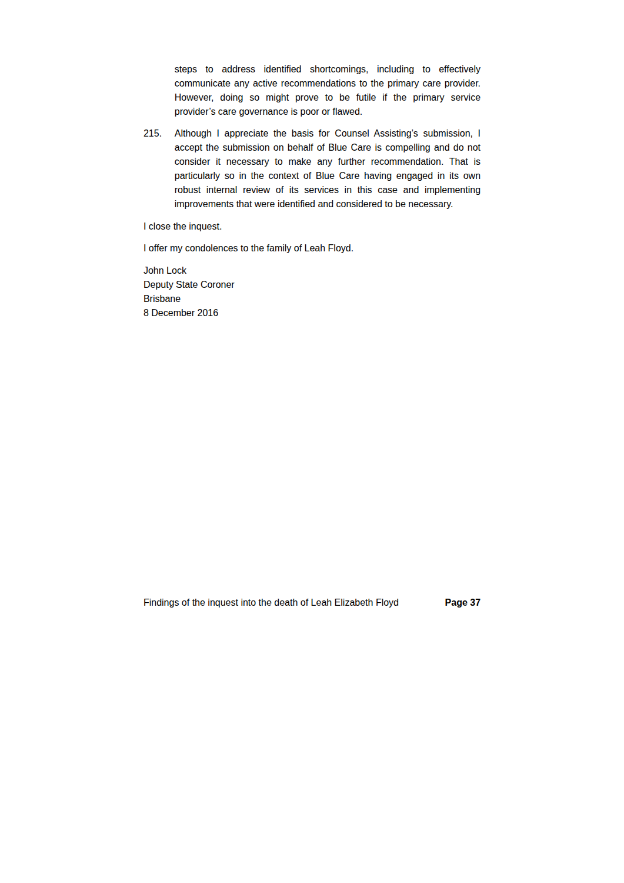steps to address identified shortcomings, including to effectively communicate any active recommendations to the primary care provider. However, doing so might prove to be futile if the primary service provider’s care governance is poor or flawed.
215. Although I appreciate the basis for Counsel Assisting’s submission, I accept the submission on behalf of Blue Care is compelling and do not consider it necessary to make any further recommendation. That is particularly so in the context of Blue Care having engaged in its own robust internal review of its services in this case and implementing improvements that were identified and considered to be necessary.
I close the inquest.
I offer my condolences to the family of Leah Floyd.
John Lock
Deputy State Coroner
Brisbane
8 December 2016
Findings of the inquest into the death of Leah Elizabeth Floyd
Page 37